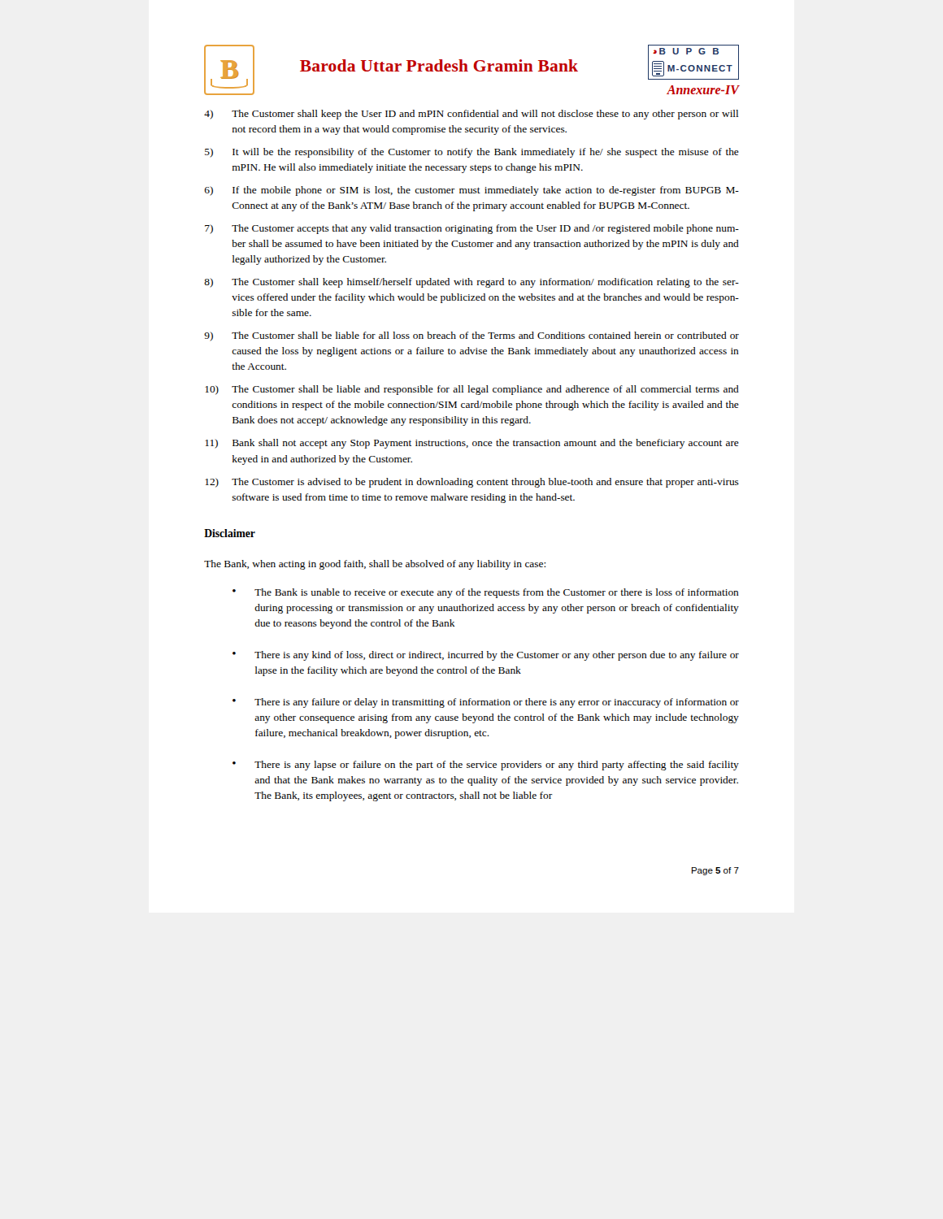Baroda Uttar Pradesh Gramin Bank
◕B U P G B
M-CONNECT
Annexure-IV
The Customer shall keep the User ID and mPIN confidential and will not disclose these to any other person or will not record them in a way that would compromise the security of the services.
It will be the responsibility of the Customer to notify the Bank immediately if he/ she suspect the misuse of the mPIN. He will also immediately initiate the necessary steps to change his mPIN.
If the mobile phone or SIM is lost, the customer must immediately take action to de-register from BUPGB M-Connect at any of the Bank’s ATM/ Base branch of the primary account enabled for BUPGB M-Connect.
The Customer accepts that any valid transaction originating from the User ID and /or registered mobile phone number shall be assumed to have been initiated by the Customer and any transaction authorized by the mPIN is duly and legally authorized by the Customer.
The Customer shall keep himself/herself updated with regard to any information/ modification relating to the services offered under the facility which would be publicized on the websites and at the branches and would be responsible for the same.
The Customer shall be liable for all loss on breach of the Terms and Conditions contained herein or contributed or caused the loss by negligent actions or a failure to advise the Bank immediately about any unauthorized access in the Account.
The Customer shall be liable and responsible for all legal compliance and adherence of all commercial terms and conditions in respect of the mobile connection/SIM card/mobile phone through which the facility is availed and the Bank does not accept/ acknowledge any responsibility in this regard.
Bank shall not accept any Stop Payment instructions, once the transaction amount and the beneficiary account are keyed in and authorized by the Customer.
The Customer is advised to be prudent in downloading content through blue-tooth and ensure that proper anti-virus software is used from time to time to remove malware residing in the hand-set.
Disclaimer
The Bank, when acting in good faith, shall be absolved of any liability in case:
The Bank is unable to receive or execute any of the requests from the Customer or there is loss of information during processing or transmission or any unauthorized access by any other person or breach of confidentiality due to reasons beyond the control of the Bank
There is any kind of loss, direct or indirect, incurred by the Customer or any other person due to any failure or lapse in the facility which are beyond the control of the Bank
There is any failure or delay in transmitting of information or there is any error or inaccuracy of information or any other consequence arising from any cause beyond the control of the Bank which may include technology failure, mechanical breakdown, power disruption, etc.
There is any lapse or failure on the part of the service providers or any third party affecting the said facility and that the Bank makes no warranty as to the quality of the service provided by any such service provider. The Bank, its employees, agent or contractors, shall not be liable for
Page 5 of 7